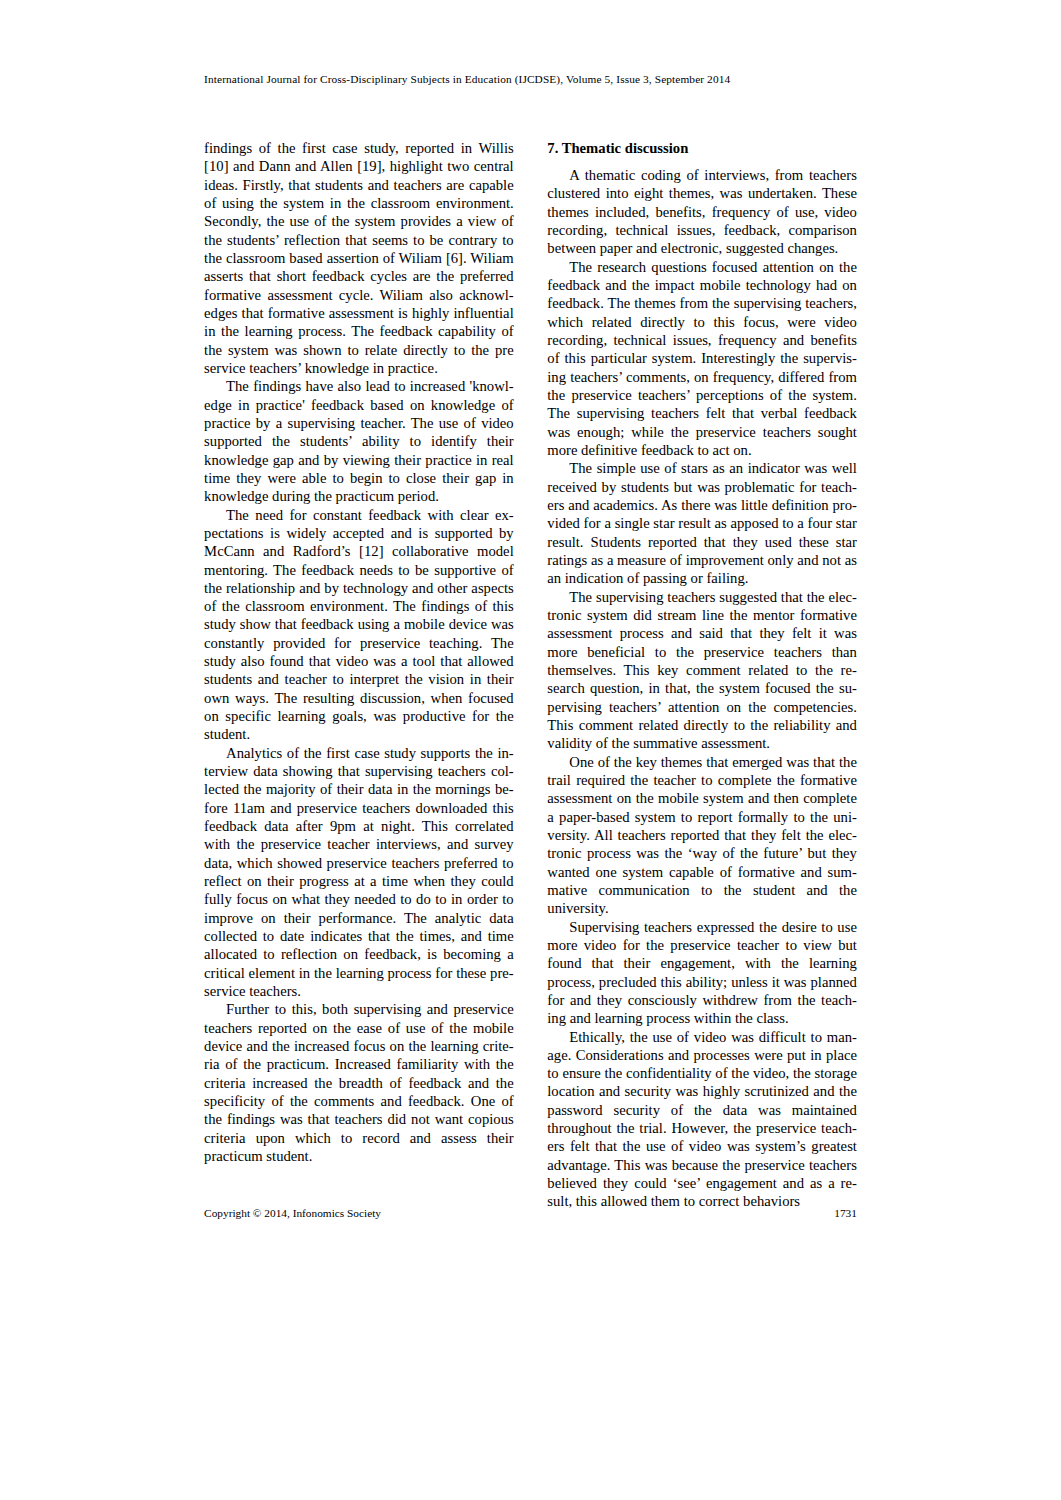International Journal for Cross-Disciplinary Subjects in Education (IJCDSE), Volume 5, Issue 3, September 2014
findings of the first case study, reported in Willis [10] and Dann and Allen [19], highlight two central ideas. Firstly, that students and teachers are capable of using the system in the classroom environment. Secondly, the use of the system provides a view of the students’ reflection that seems to be contrary to the classroom based assertion of Wiliam [6]. Wiliam asserts that short feedback cycles are the preferred formative assessment cycle. Wiliam also acknowledges that formative assessment is highly influential in the learning process. The feedback capability of the system was shown to relate directly to the pre service teachers’ knowledge in practice.
The findings have also lead to increased 'knowledge in practice' feedback based on knowledge of practice by a supervising teacher. The use of video supported the students’ ability to identify their knowledge gap and by viewing their practice in real time they were able to begin to close their gap in knowledge during the practicum period.
The need for constant feedback with clear expectations is widely accepted and is supported by McCann and Radford’s [12] collaborative model mentoring. The feedback needs to be supportive of the relationship and by technology and other aspects of the classroom environment. The findings of this study show that feedback using a mobile device was constantly provided for preservice teaching. The study also found that video was a tool that allowed students and teacher to interpret the vision in their own ways. The resulting discussion, when focused on specific learning goals, was productive for the student.
Analytics of the first case study supports the interview data showing that supervising teachers collected the majority of their data in the mornings before 11am and preservice teachers downloaded this feedback data after 9pm at night. This correlated with the preservice teacher interviews, and survey data, which showed preservice teachers preferred to reflect on their progress at a time when they could fully focus on what they needed to do to in order to improve on their performance. The analytic data collected to date indicates that the times, and time allocated to reflection on feedback, is becoming a critical element in the learning process for these preservice teachers.
Further to this, both supervising and preservice teachers reported on the ease of use of the mobile device and the increased focus on the learning criteria of the practicum. Increased familiarity with the criteria increased the breadth of feedback and the specificity of the comments and feedback. One of the findings was that teachers did not want copious criteria upon which to record and assess their practicum student.
7. Thematic discussion
A thematic coding of interviews, from teachers clustered into eight themes, was undertaken. These themes included, benefits, frequency of use, video recording, technical issues, feedback, comparison between paper and electronic, suggested changes.
The research questions focused attention on the feedback and the impact mobile technology had on feedback. The themes from the supervising teachers, which related directly to this focus, were video recording, technical issues, frequency and benefits of this particular system. Interestingly the supervising teachers’ comments, on frequency, differed from the preservice teachers’ perceptions of the system. The supervising teachers felt that verbal feedback was enough; while the preservice teachers sought more definitive feedback to act on.
The simple use of stars as an indicator was well received by students but was problematic for teachers and academics. As there was little definition provided for a single star result as apposed to a four star result. Students reported that they used these star ratings as a measure of improvement only and not as an indication of passing or failing.
The supervising teachers suggested that the electronic system did stream line the mentor formative assessment process and said that they felt it was more beneficial to the preservice teachers than themselves. This key comment related to the research question, in that, the system focused the supervising teachers’ attention on the competencies. This comment related directly to the reliability and validity of the summative assessment.
One of the key themes that emerged was that the trail required the teacher to complete the formative assessment on the mobile system and then complete a paper-based system to report formally to the university. All teachers reported that they felt the electronic process was the ‘way of the future’ but they wanted one system capable of formative and summative communication to the student and the university.
Supervising teachers expressed the desire to use more video for the preservice teacher to view but found that their engagement, with the learning process, precluded this ability; unless it was planned for and they consciously withdrew from the teaching and learning process within the class.
Ethically, the use of video was difficult to manage. Considerations and processes were put in place to ensure the confidentiality of the video, the storage location and security was highly scrutinized and the password security of the data was maintained throughout the trial. However, the preservice teachers felt that the use of video was system’s greatest advantage. This was because the preservice teachers believed they could ‘see’ engagement and as a result, this allowed them to correct behaviors
Copyright © 2014, Infonomics Society 1731